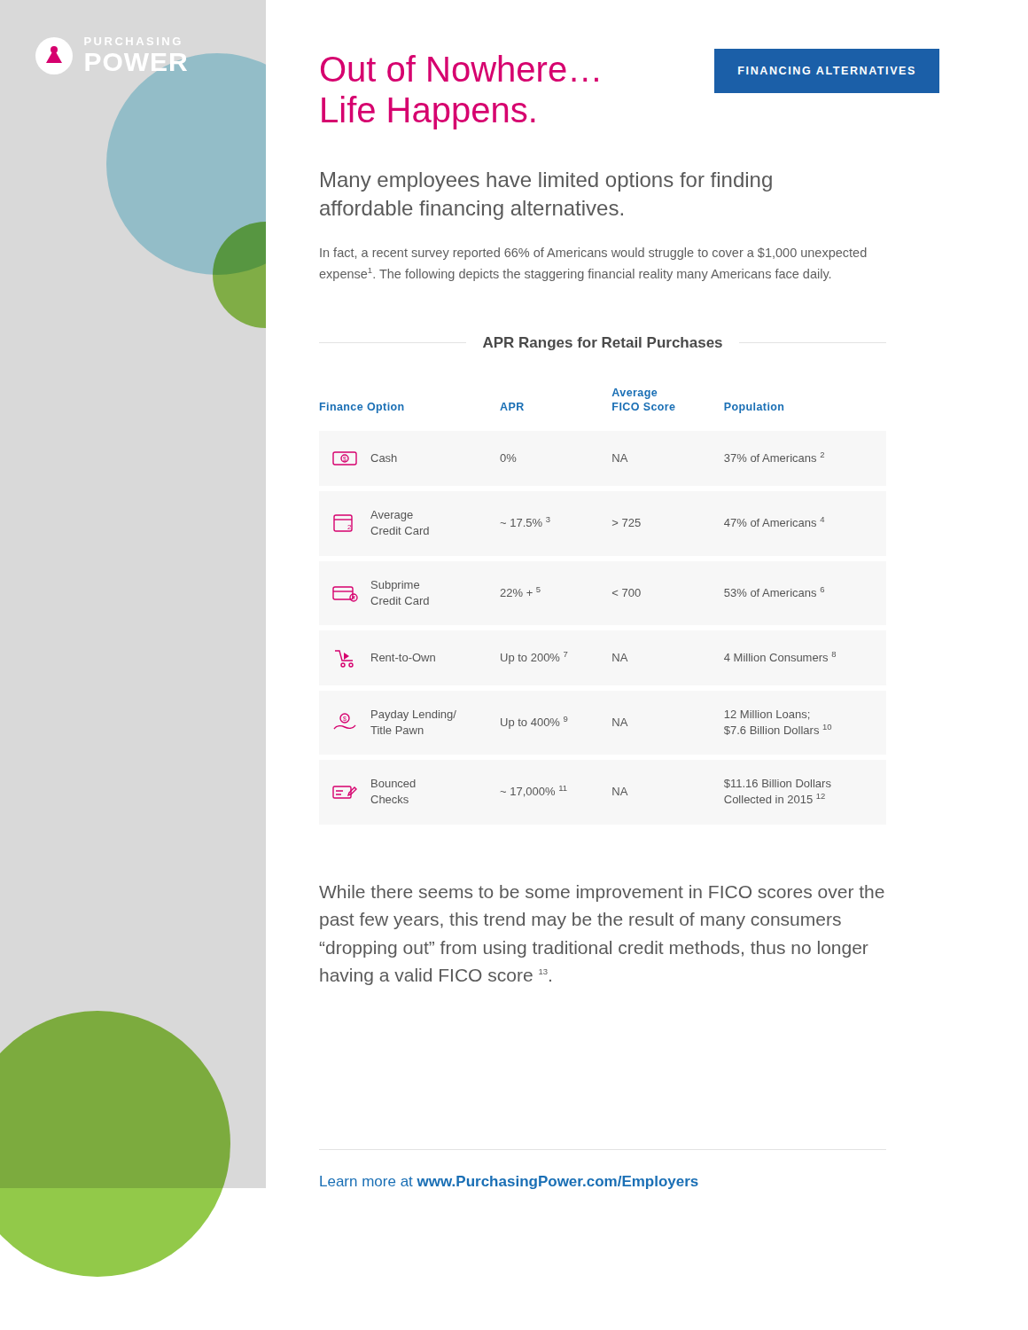Purchasing Power
Financing Alternatives
Out of Nowhere…
Life Happens.
Many employees have limited options for finding affordable financing alternatives.
In fact, a recent survey reported 66% of Americans would struggle to cover a $1,000 unexpected expense1. The following depicts the staggering financial reality many Americans face daily.
APR Ranges for Retail Purchases
| Finance Option | APR | Average FICO Score | Population |
| --- | --- | --- | --- |
| $ Cash | 0% | NA | 37% of Americans 2 |
| 2 Average Credit Card | ~ 17.5% 3 | > 725 | 47% of Americans 4 |
| Subprime Credit Card | 22% + 5 | < 700 | 53% of Americans 6 |
| Rent-to-Own | Up to 200% 7 | NA | 4 Million Consumers 8 |
| $ Payday Lending/ Title Pawn | Up to 400% 9 | NA | 12 Million Loans; $7.6 Billion Dollars 10 |
| Bounced Checks | ~ 17,000% 11 | NA | $11.16 Billion Dollars Collected in 2015 12 |
While there seems to be some improvement in FICO scores over the past few years, this trend may be the result of many consumers “dropping out” from using traditional credit methods, thus no longer having a valid FICO score 13.
Learn more at www.PurchasingPower.com/Employers